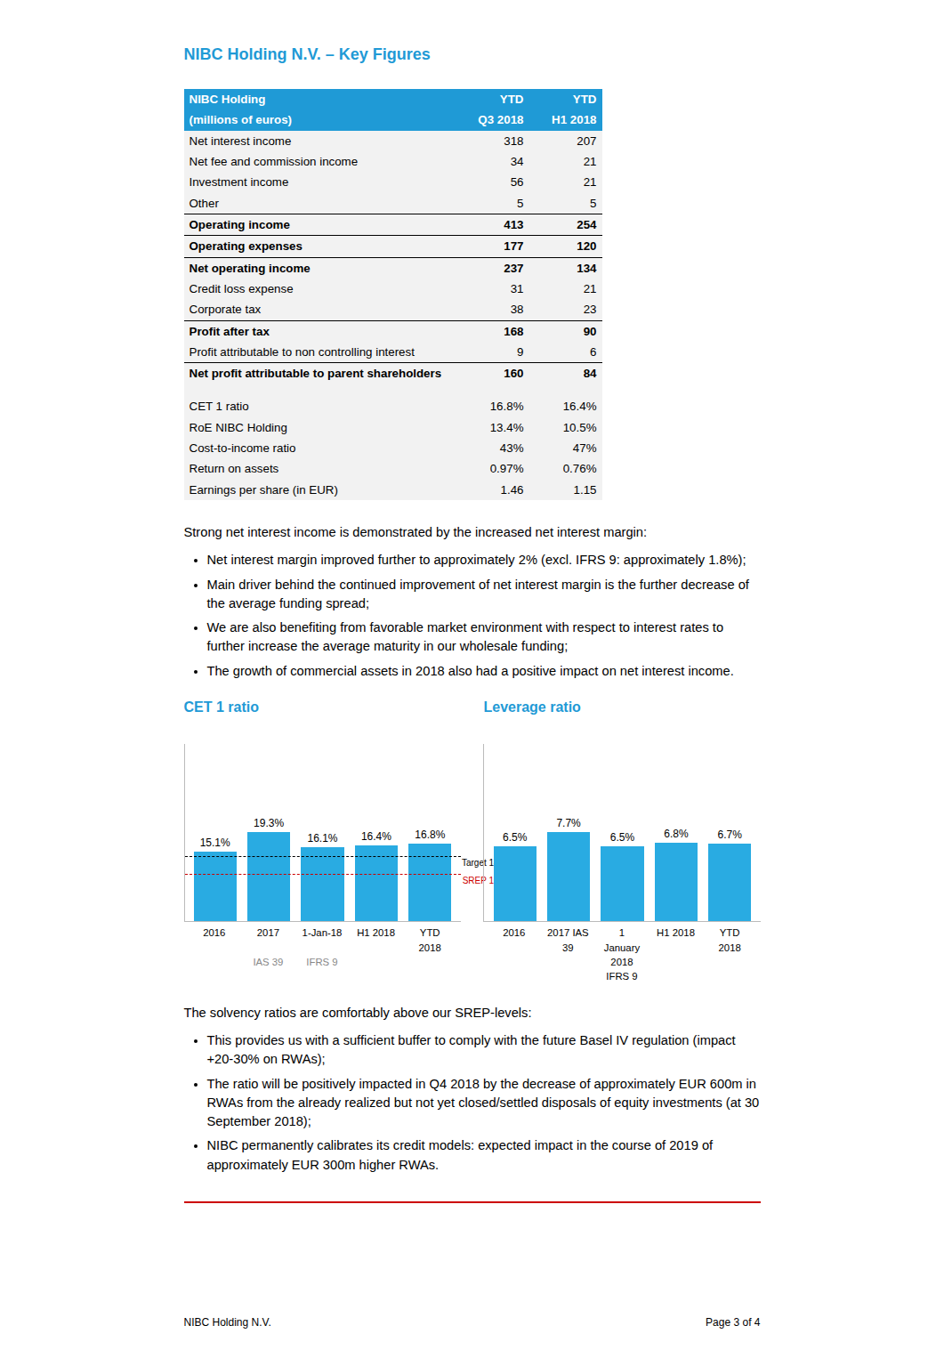NIBC Holding N.V. – Key Figures
| NIBC Holding | YTD | YTD |
| --- | --- | --- |
| (millions of euros) | Q3 2018 | H1 2018 |
| Net interest income | 318 | 207 |
| Net fee and commission income | 34 | 21 |
| Investment income | 56 | 21 |
| Other | 5 | 5 |
| Operating income | 413 | 254 |
| Operating expenses | 177 | 120 |
| Net operating income | 237 | 134 |
| Credit loss expense | 31 | 21 |
| Corporate tax | 38 | 23 |
| Profit after tax | 168 | 90 |
| Profit attributable to non controlling interest | 9 | 6 |
| Net profit attributable to parent shareholders | 160 | 84 |
| CET 1 ratio | 16.8% | 16.4% |
| RoE NIBC Holding | 13.4% | 10.5% |
| Cost-to-income ratio | 43% | 47% |
| Return on assets | 0.97% | 0.76% |
| Earnings per share (in EUR) | 1.46 | 1.15 |
Strong net interest income is demonstrated by the increased net interest margin:
Net interest margin improved further to approximately 2% (excl. IFRS 9: approximately 1.8%);
Main driver behind the continued improvement of net interest margin is the further decrease of the average funding spread;
We are also benefiting from favorable market environment with respect to interest rates to further increase the average maturity in our wholesale funding;
The growth of commercial assets in 2018 also had a positive impact on net interest income.
CET 1 ratio
15.1%
19.3%
16.1%
16.4%
16.8%
Target 14%
SREP 10%
2016
2017
1-Jan-18
H1 2018
YTD 2018
IAS 39
IFRS 9
Leverage ratio
6.5%
7.7%
6.5%
6.8%
6.7%
2016
2017 IAS 39
1 January
2018 IFRS 9
H1 2018
YTD 2018
The solvency ratios are comfortably above our SREP-levels:
This provides us with a sufficient buffer to comply with the future Basel IV regulation (impact +20-30% on RWAs);
The ratio will be positively impacted in Q4 2018 by the decrease of approximately EUR 600m in RWAs from the already realized but not yet closed/settled disposals of equity investments (at 30 September 2018);
NIBC permanently calibrates its credit models: expected impact in the course of 2019 of approximately EUR 300m higher RWAs.
NIBC Holding N.V. Page 3 of 4